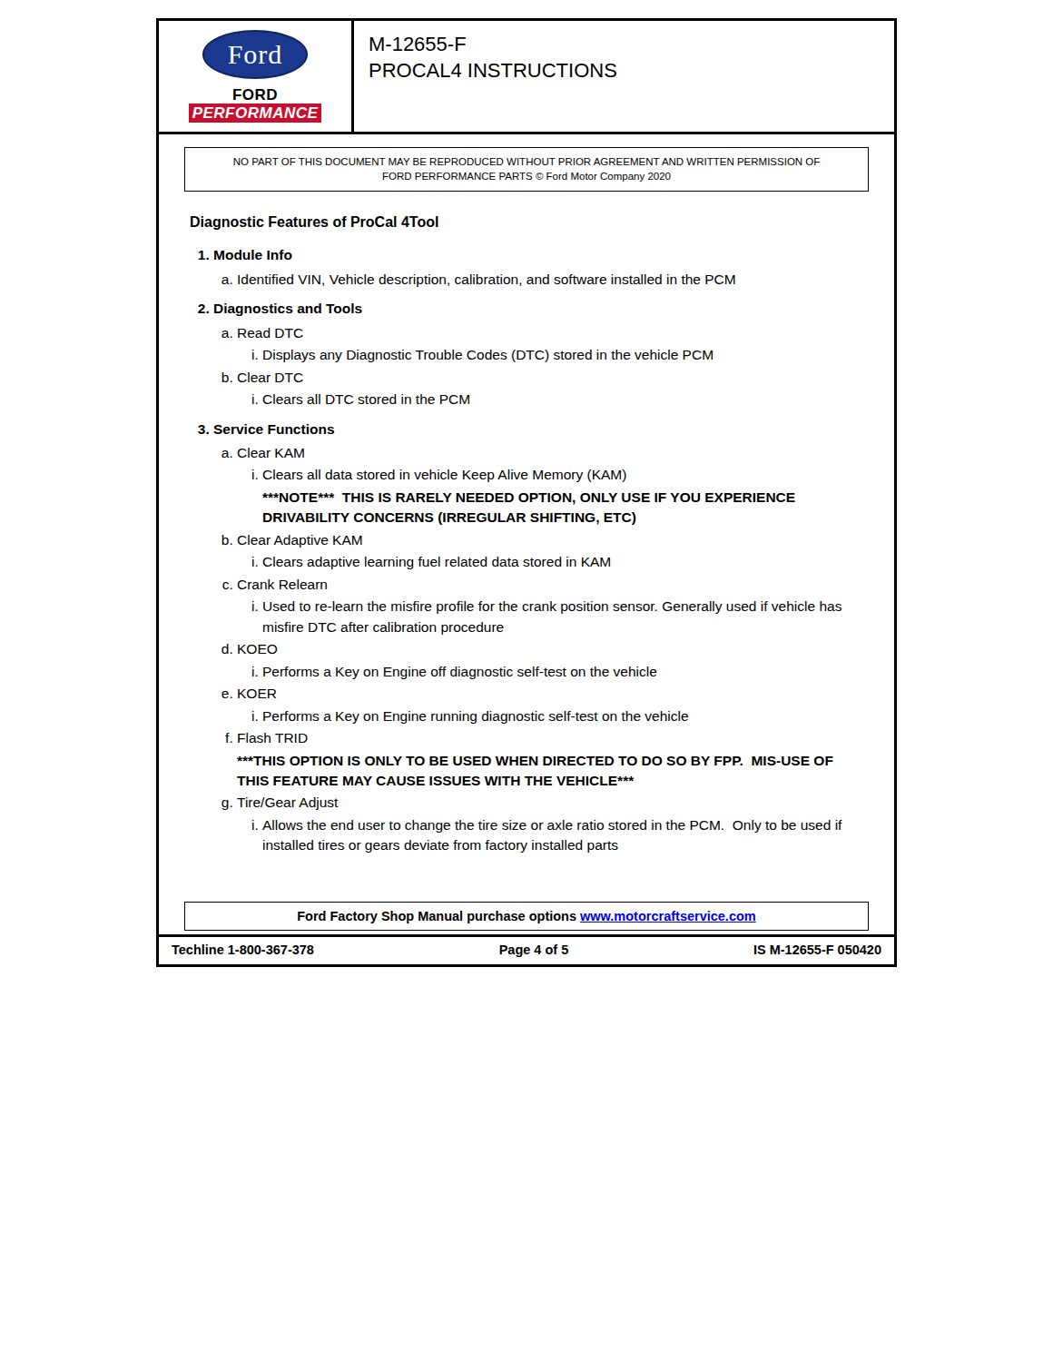Ford
FORD PERFORMANCE
M-12655-F
PROCAL4 INSTRUCTIONS
NO PART OF THIS DOCUMENT MAY BE REPRODUCED WITHOUT PRIOR AGREEMENT AND WRITTEN PERMISSION OF
FORD PERFORMANCE PARTS © Ford Motor Company 2020
Diagnostic Features of ProCal 4Tool
Module Info
Identified VIN, Vehicle description, calibration, and software installed in the PCM
Diagnostics and Tools
Read DTC
Displays any Diagnostic Trouble Codes (DTC) stored in the vehicle PCM
Clear DTC
Clears all DTC stored in the PCM
Service Functions
Clear KAM
Clears all data stored in vehicle Keep Alive Memory (KAM) ***NOTE*** THIS IS RARELY NEEDED OPTION, ONLY USE IF YOU EXPERIENCE DRIVABILITY CONCERNS (IRREGULAR SHIFTING, ETC)
Clear Adaptive KAM
Clears adaptive learning fuel related data stored in KAM
Crank Relearn
Used to re-learn the misfire profile for the crank position sensor. Generally used if vehicle has misfire DTC after calibration procedure
KOEO
Performs a Key on Engine off diagnostic self-test on the vehicle
KOER
Performs a Key on Engine running diagnostic self-test on the vehicle
Flash TRID ***THIS OPTION IS ONLY TO BE USED WHEN DIRECTED TO DO SO BY FPP. MIS-USE OF THIS FEATURE MAY CAUSE ISSUES WITH THE VEHICLE***
Tire/Gear Adjust
Allows the end user to change the tire size or axle ratio stored in the PCM. Only to be used if installed tires or gears deviate from factory installed parts
Ford Factory Shop Manual purchase options www.motorcraftservice.com
Techline 1-800-367-378
Page 4 of 5
IS M-12655-F 050420